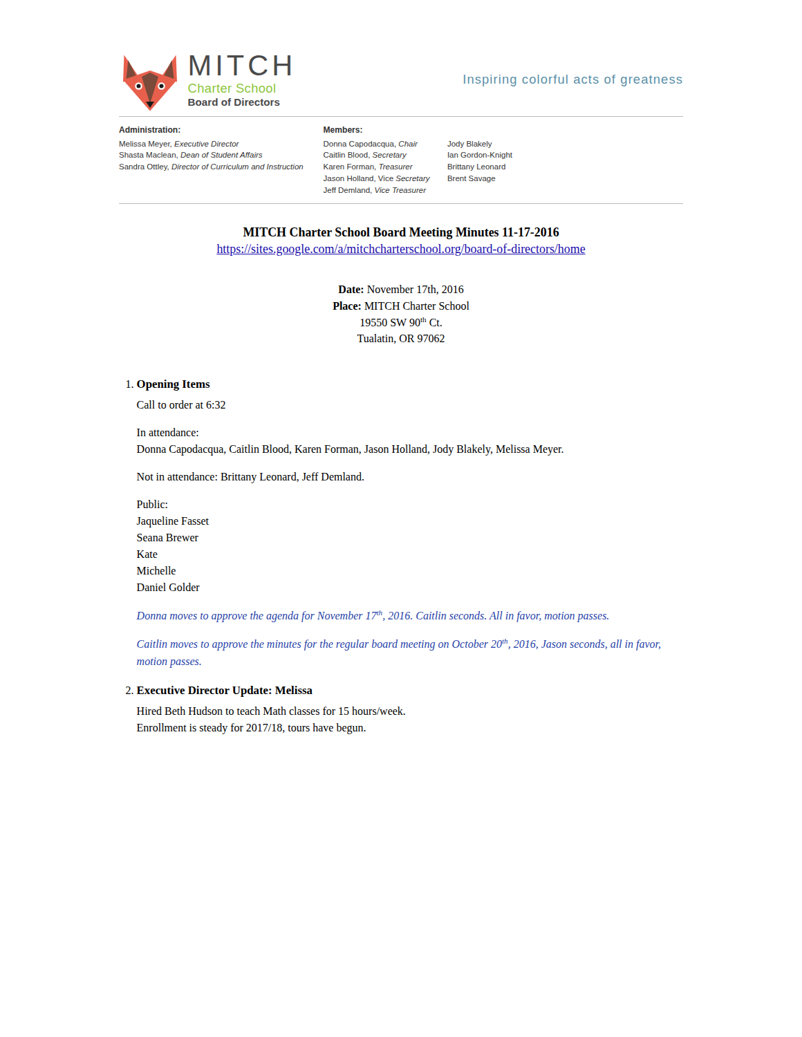MITCH Charter School Board of Directors
Inspiring colorful acts of greatness
Administration:
Melissa Meyer, Executive Director
Shasta Maclean, Dean of Student Affairs
Sandra Ottley, Director of Curriculum and Instruction
Members:
Donna Capodacqua, Chair
Caitlin Blood, Secretary
Karen Forman, Treasurer
Jason Holland, Vice Secretary
Jeff Demland, Vice Treasurer
Jody Blakely
Ian Gordon-Knight
Brittany Leonard
Brent Savage
MITCH Charter School Board Meeting Minutes 11-17-2016
https://sites.google.com/a/mitchcharterschool.org/board-of-directors/home
Date: November 17th, 2016
Place: MITCH Charter School
19550 SW 90th Ct.
Tualatin, OR 97062
Opening Items
Call to order at 6:32
In attendance:
Donna Capodacqua, Caitlin Blood, Karen Forman, Jason Holland, Jody Blakely, Melissa Meyer.
Not in attendance: Brittany Leonard, Jeff Demland.
Public:
Jaqueline Fasset
Seana Brewer
Kate
Michelle
Daniel Golder
Donna moves to approve the agenda for November 17th, 2016. Caitlin seconds. All in favor, motion passes.
Caitlin moves to approve the minutes for the regular board meeting on October 20th, 2016, Jason seconds, all in favor, motion passes.
Executive Director Update: Melissa
Hired Beth Hudson to teach Math classes for 15 hours/week.
Enrollment is steady for 2017/18, tours have begun.